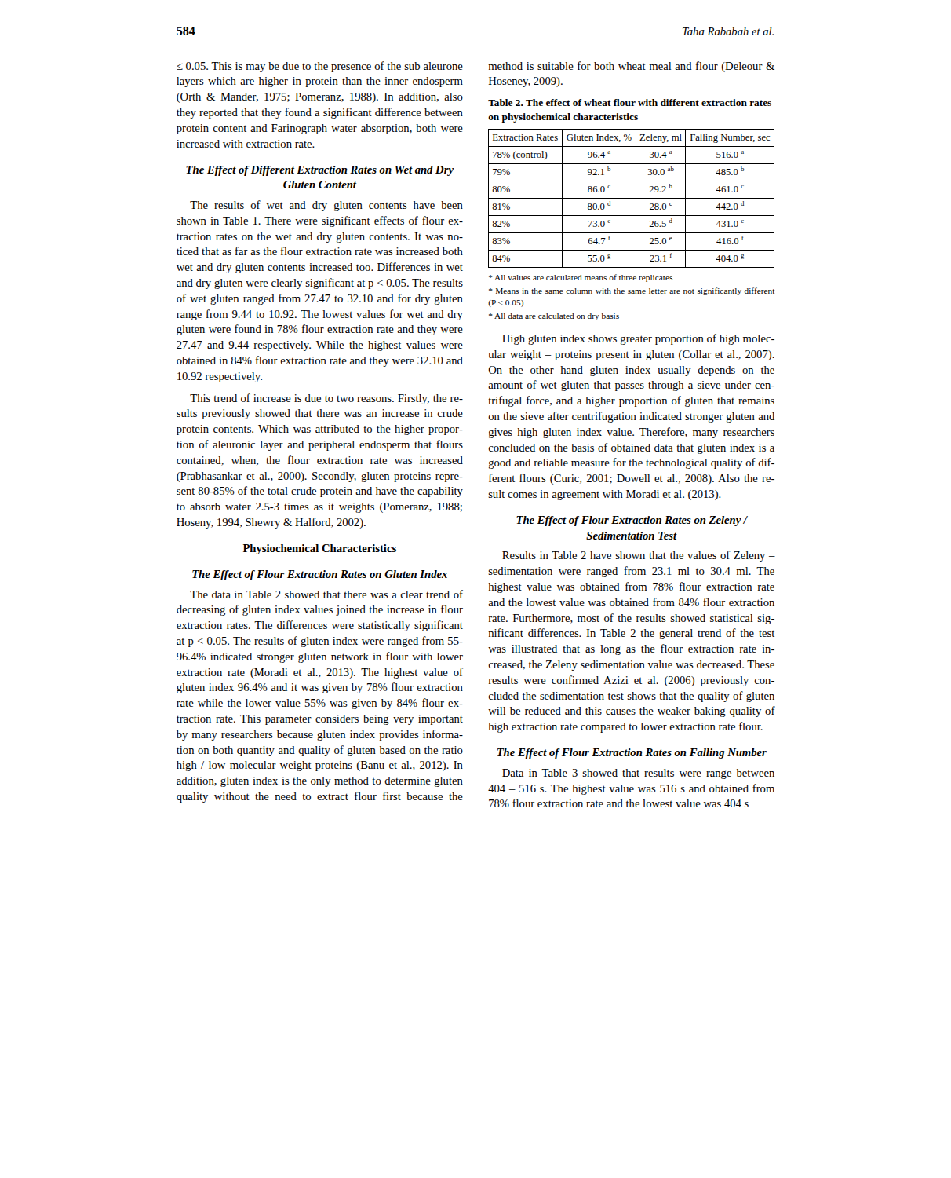584 Taha Rababah et al.
≤ 0.05. This is may be due to the presence of the sub aleurone layers which are higher in protein than the inner endosperm (Orth & Mander, 1975; Pomeranz, 1988). In addition, also they reported that they found a significant difference between protein content and Farinograph water absorption, both were increased with extraction rate.
The Effect of Different Extraction Rates on Wet and Dry Gluten Content
The results of wet and dry gluten contents have been shown in Table 1. There were significant effects of flour extraction rates on the wet and dry gluten contents. It was noticed that as far as the flour extraction rate was increased both wet and dry gluten contents increased too. Differences in wet and dry gluten were clearly significant at p < 0.05. The results of wet gluten ranged from 27.47 to 32.10 and for dry gluten range from 9.44 to 10.92. The lowest values for wet and dry gluten were found in 78% flour extraction rate and they were 27.47 and 9.44 respectively. While the highest values were obtained in 84% flour extraction rate and they were 32.10 and 10.92 respectively.
This trend of increase is due to two reasons. Firstly, the results previously showed that there was an increase in crude protein contents. Which was attributed to the higher proportion of aleuronic layer and peripheral endosperm that flours contained, when, the flour extraction rate was increased (Prabhasankar et al., 2000). Secondly, gluten proteins represent 80-85% of the total crude protein and have the capability to absorb water 2.5-3 times as it weights (Pomeranz, 1988; Hoseny, 1994, Shewry & Halford, 2002).
Physiochemical Characteristics
The Effect of Flour Extraction Rates on Gluten Index
The data in Table 2 showed that there was a clear trend of decreasing of gluten index values joined the increase in flour extraction rates. The differences were statistically significant at p < 0.05. The results of gluten index were ranged from 55- 96.4% indicated stronger gluten network in flour with lower extraction rate (Moradi et al., 2013). The highest value of gluten index 96.4% and it was given by 78% flour extraction rate while the lower value 55% was given by 84% flour extraction rate. This parameter considers being very important by many researchers because gluten index provides information on both quantity and quality of gluten based on the ratio high / low molecular weight proteins (Banu et al., 2012). In addition, gluten index is the only method to determine gluten quality without the need to extract flour first because the method is suitable for both wheat meal and flour (Deleour & Hoseney, 2009).
Table 2. The effect of wheat flour with different extraction rates on physiochemical characteristics
| Extraction Rates | Gluten Index, % | Zeleny, ml | Falling Number, sec |
| --- | --- | --- | --- |
| 78% (control) | 96.4 a | 30.4 a | 516.0 a |
| 79% | 92.1 b | 30.0 ab | 485.0 b |
| 80% | 86.0 c | 29.2 b | 461.0 c |
| 81% | 80.0 d | 28.0 c | 442.0 d |
| 82% | 73.0 e | 26.5 d | 431.0 e |
| 83% | 64.7 f | 25.0 e | 416.0 f |
| 84% | 55.0 g | 23.1 f | 404.0 g |
* All values are calculated means of three replicates
* Means in the same column with the same letter are not significantly different (P < 0.05)
* All data are calculated on dry basis
High gluten index shows greater proportion of high molecular weight – proteins present in gluten (Collar et al., 2007). On the other hand gluten index usually depends on the amount of wet gluten that passes through a sieve under centrifugal force, and a higher proportion of gluten that remains on the sieve after centrifugation indicated stronger gluten and gives high gluten index value. Therefore, many researchers concluded on the basis of obtained data that gluten index is a good and reliable measure for the technological quality of different flours (Curic, 2001; Dowell et al., 2008). Also the result comes in agreement with Moradi et al. (2013).
The Effect of Flour Extraction Rates on Zeleny / Sedimentation Test
Results in Table 2 have shown that the values of Zeleny – sedimentation were ranged from 23.1 ml to 30.4 ml. The highest value was obtained from 78% flour extraction rate and the lowest value was obtained from 84% flour extraction rate. Furthermore, most of the results showed statistical significant differences. In Table 2 the general trend of the test was illustrated that as long as the flour extraction rate increased, the Zeleny sedimentation value was decreased. These results were confirmed Azizi et al. (2006) previously concluded the sedimentation test shows that the quality of gluten will be reduced and this causes the weaker baking quality of high extraction rate compared to lower extraction rate flour.
The Effect of Flour Extraction Rates on Falling Number
Data in Table 3 showed that results were range between 404 – 516 s. The highest value was 516 s and obtained from 78% flour extraction rate and the lowest value was 404 s